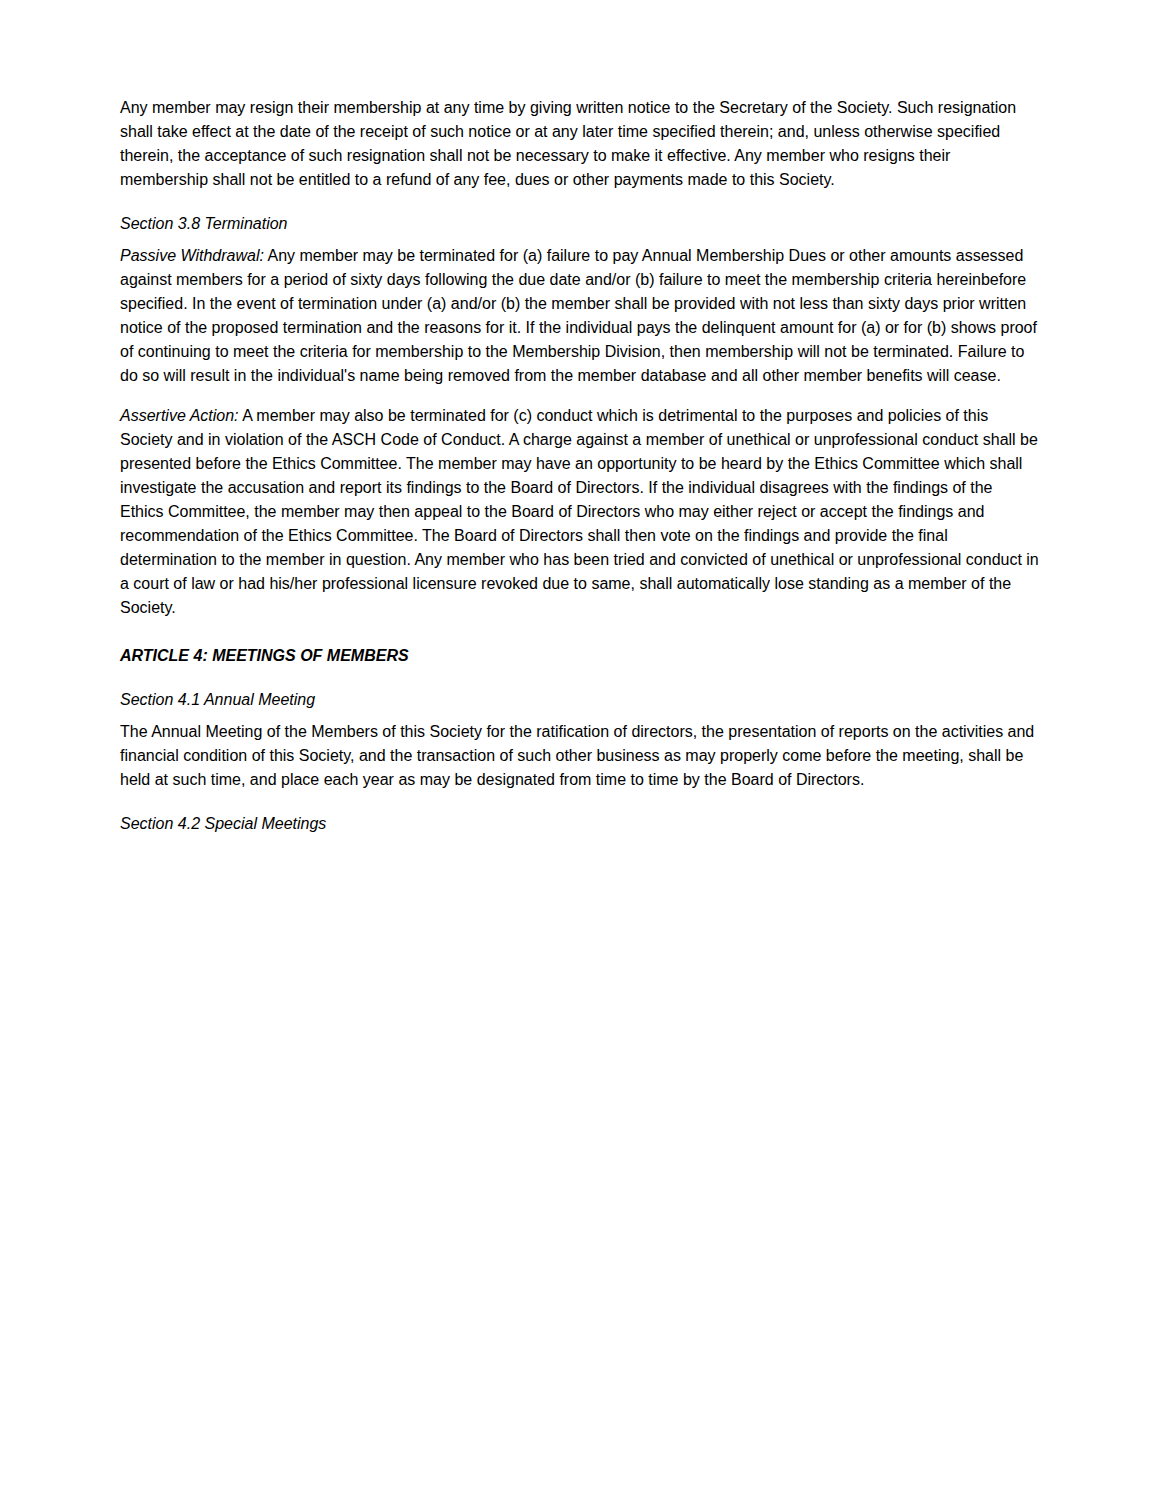Any member may resign their membership at any time by giving written notice to the Secretary of the Society. Such resignation shall take effect at the date of the receipt of such notice or at any later time specified therein; and, unless otherwise specified therein, the acceptance of such resignation shall not be necessary to make it effective. Any member who resigns their membership shall not be entitled to a refund of any fee, dues or other payments made to this Society.
Section 3.8 Termination
Passive Withdrawal: Any member may be terminated for (a) failure to pay Annual Membership Dues or other amounts assessed against members for a period of sixty days following the due date and/or (b) failure to meet the membership criteria hereinbefore specified. In the event of termination under (a) and/or (b) the member shall be provided with not less than sixty days prior written notice of the proposed termination and the reasons for it. If the individual pays the delinquent amount for (a) or for (b) shows proof of continuing to meet the criteria for membership to the Membership Division, then membership will not be terminated. Failure to do so will result in the individual's name being removed from the member database and all other member benefits will cease.
Assertive Action: A member may also be terminated for (c) conduct which is detrimental to the purposes and policies of this Society and in violation of the ASCH Code of Conduct. A charge against a member of unethical or unprofessional conduct shall be presented before the Ethics Committee. The member may have an opportunity to be heard by the Ethics Committee which shall investigate the accusation and report its findings to the Board of Directors. If the individual disagrees with the findings of the Ethics Committee, the member may then appeal to the Board of Directors who may either reject or accept the findings and recommendation of the Ethics Committee. The Board of Directors shall then vote on the findings and provide the final determination to the member in question. Any member who has been tried and convicted of unethical or unprofessional conduct in a court of law or had his/her professional licensure revoked due to same, shall automatically lose standing as a member of the Society.
ARTICLE 4: MEETINGS OF MEMBERS
Section 4.1 Annual Meeting
The Annual Meeting of the Members of this Society for the ratification of directors, the presentation of reports on the activities and financial condition of this Society, and the transaction of such other business as may properly come before the meeting, shall be held at such time, and place each year as may be designated from time to time by the Board of Directors.
Section 4.2 Special Meetings